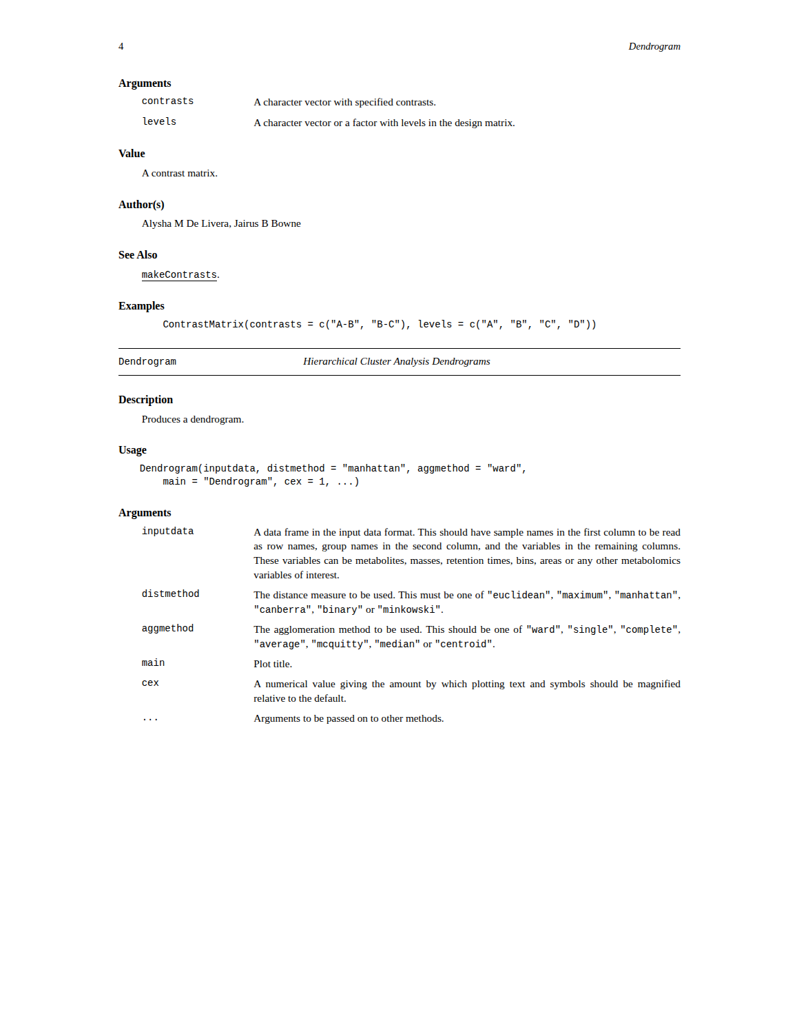4 Dendrogram
Arguments
contrasts
A character vector with specified contrasts.
levels
A character vector or a factor with levels in the design matrix.
Value
A contrast matrix.
Author(s)
Alysha M De Livera, Jairus B Bowne
See Also
makeContrasts.
Examples
    ContrastMatrix(contrasts = c("A-B", "B-C"), levels = c("A", "B", "C", "D"))
Dendrogram Hierarchical Cluster Analysis Dendrograms
Description
Produces a dendrogram.
Usage
Dendrogram(inputdata, distmethod = "manhattan", aggmethod = "ward",
    main = "Dendrogram", cex = 1, ...)
Arguments
inputdata
A data frame in the input data format. This should have sample names in the first column to be read as row names, group names in the second column, and the variables in the remaining columns. These variables can be metabolites, masses, retention times, bins, areas or any other metabolomics variables of interest.
distmethod
The distance measure to be used. This must be one of "euclidean", "maximum", "manhattan", "canberra", "binary" or "minkowski".
aggmethod
The agglomeration method to be used. This should be one of "ward", "single", "complete", "average", "mcquitty", "median" or "centroid".
main
Plot title.
cex
A numerical value giving the amount by which plotting text and symbols should be magnified relative to the default.
...
Arguments to be passed on to other methods.